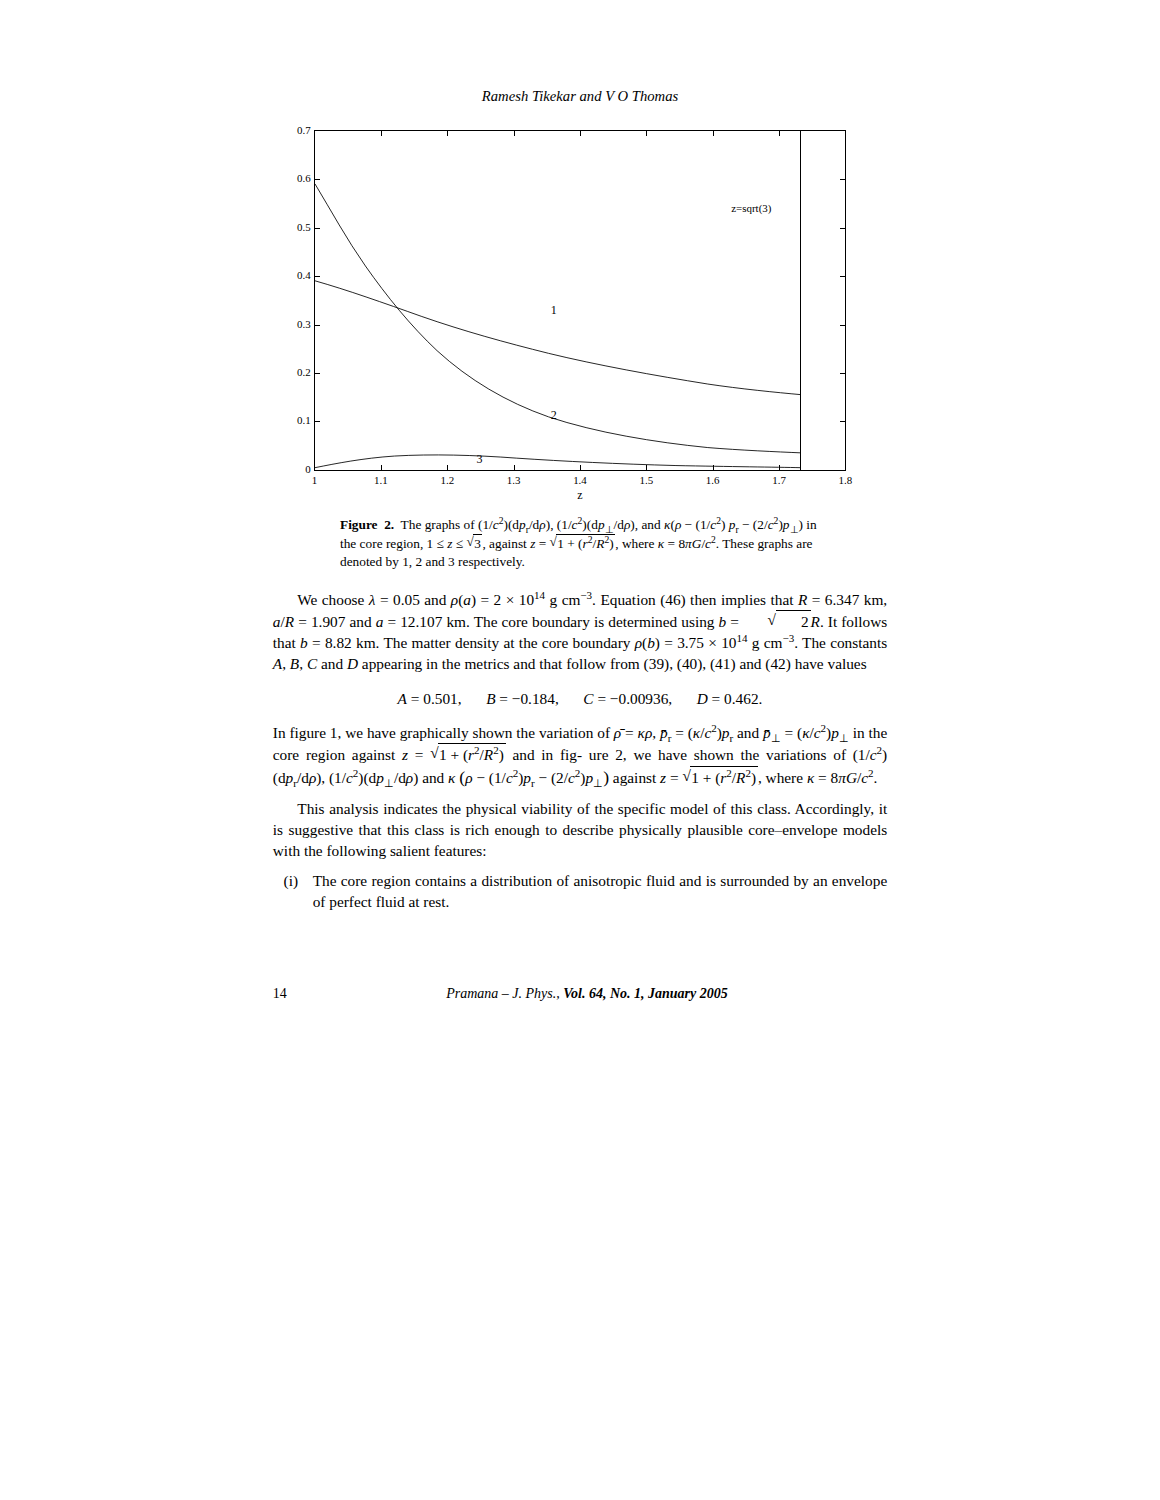Ramesh Tikekar and V O Thomas
0.7 0.6 0.5 0.4 0.3 0.2 0.1 0 1 1.1 1.2 1.3 1.4 1.5 1.6 1.7 1.8 z=sqrt(3) 1 2 3
z
Figure 2. The graphs of (1/c2)(dpr/dρ), (1/c2)(dp⊥/dρ), and κ(ρ − (1/c2) pr − (2/c2)p⊥) in the core region, 1 ≤ z ≤ 3, against z = 1 + (r2/R2), where κ = 8πG/c2. These graphs are denoted by 1, 2 and 3 respectively.
We choose λ = 0.05 and ρ(a) = 2 × 1014 g cm−3. Equation (46) then implies that R = 6.347 km, a/R = 1.907 and a = 12.107 km. The core boundary is determined using b = 2 R. It follows that b = 8.82 km. The matter density at the core boundary ρ(b) = 3.75 × 1014 g cm−3. The constants A, B, C and D appearing in the metrics and that follow from (39), (40), (41) and (42) have values
A = 0.501, B = −0.184, C = −0.00936, D = 0.462.
In figure 1, we have graphically shown the variation of ρ̄ = κρ, p̄r = (κ/c2)pr and p̄⊥ = (κ/c2)p⊥ in the core region against z = 1 + (r2/R2) and in fig- ure 2, we have shown the variations of (1/c2)(dpr/dρ), (1/c2)(dp⊥/dρ) and κ (ρ − (1/c2)pr − (2/c2)p⊥) against z = 1 + (r2/R2), where κ = 8πG/c2.
This analysis indicates the physical viability of the specific model of this class. Accordingly, it is suggestive that this class is rich enough to describe physically plausible core–envelope models with the following salient features:
(i) The core region contains a distribution of anisotropic fluid and is surrounded by an envelope of perfect fluid at rest.
14
Pramana – J. Phys., Vol. 64, No. 1, January 2005